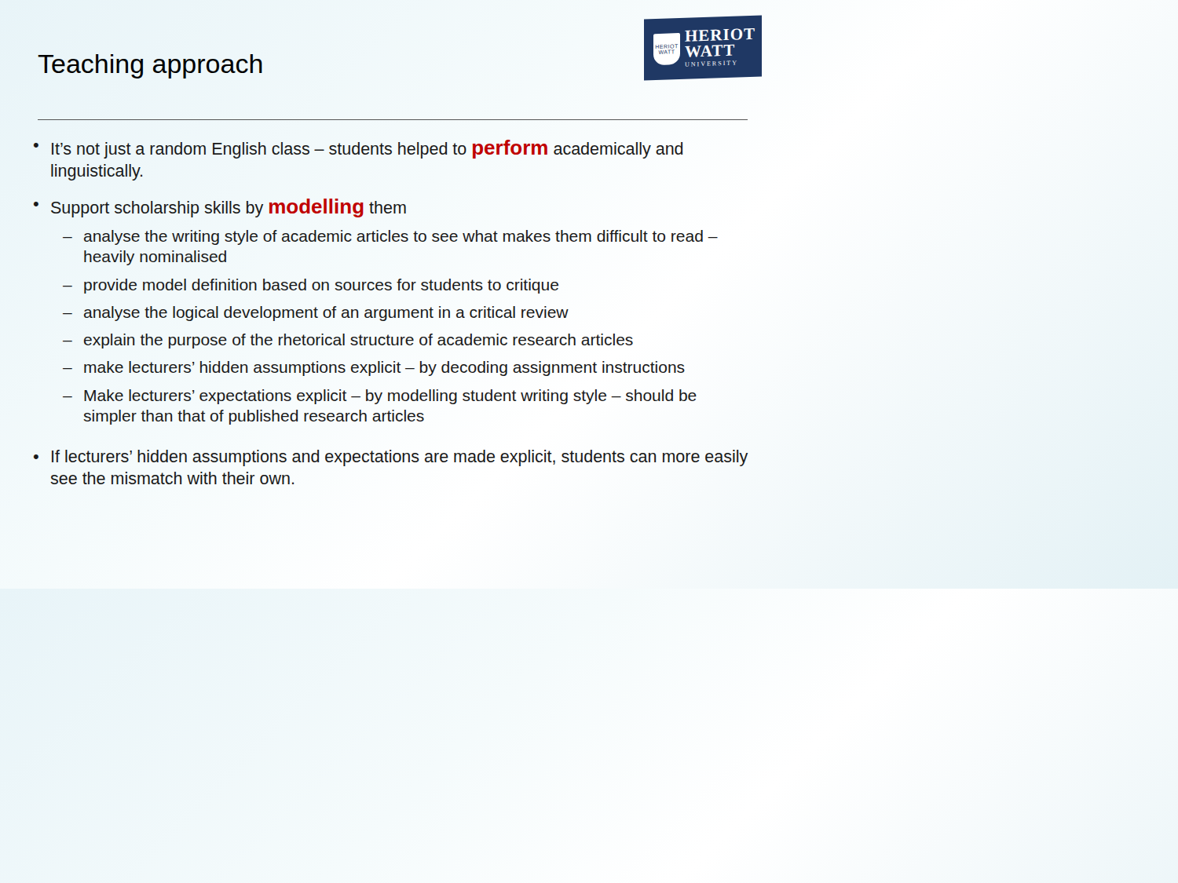HERIOT
WATT
HERIOT WATT UNIVERSITY
Teaching approach
It’s not just a random English class – students helped to perform academically and linguistically.
Support scholarship skills by modelling them
analyse the writing style of academic articles to see what makes them difficult to read – heavily nominalised
provide model definition based on sources for students to critique
analyse the logical development of an argument in a critical review
explain the purpose of the rhetorical structure of academic research articles
make lecturers’ hidden assumptions explicit – by decoding assignment instructions
Make lecturers’ expectations explicit – by modelling student writing style – should be simpler than that of published research articles
If lecturers’ hidden assumptions and expectations are made explicit, students can more easily see the mismatch with their own.